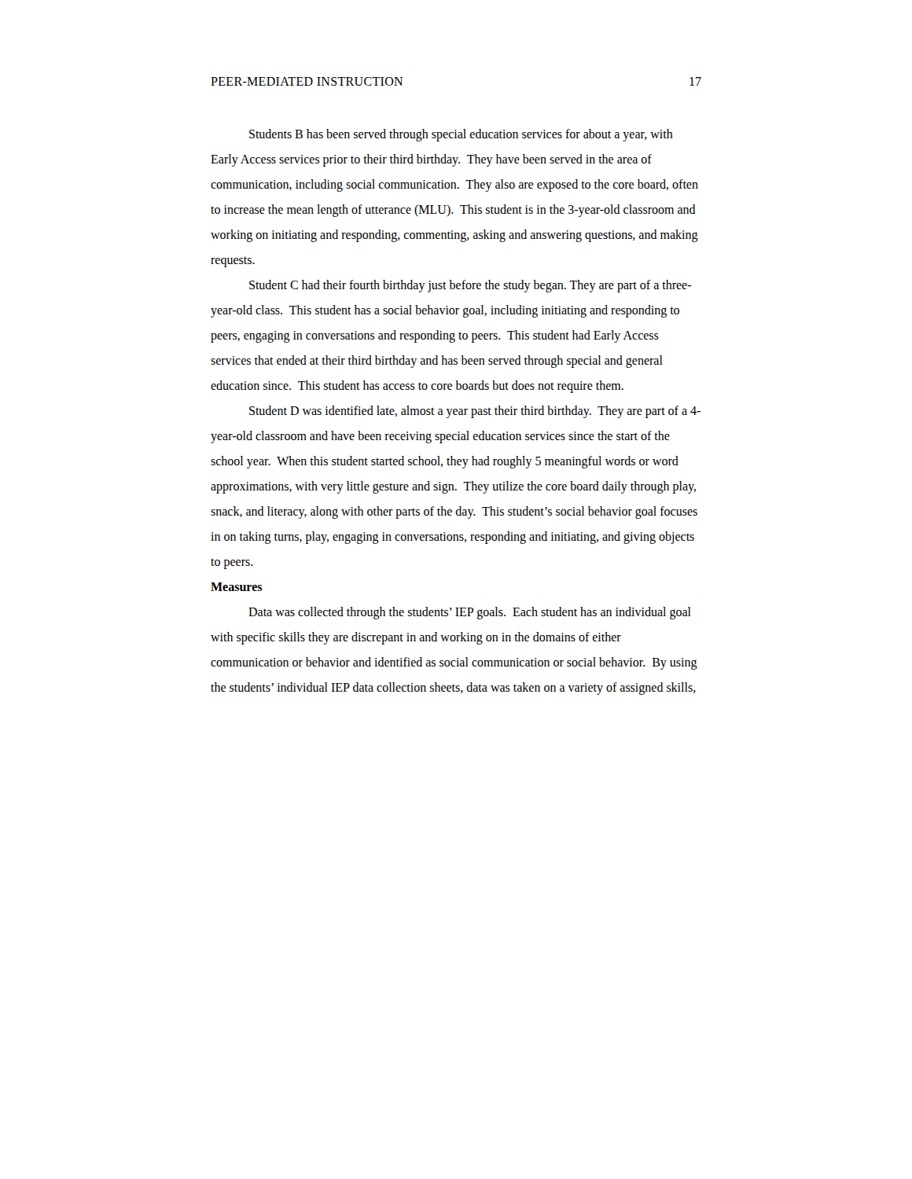Peer-Mediated Instruction 17
Students B has been served through special education services for about a year, with Early Access services prior to their third birthday. They have been served in the area of communication, including social communication. They also are exposed to the core board, often to increase the mean length of utterance (MLU). This student is in the 3-year-old classroom and working on initiating and responding, commenting, asking and answering questions, and making requests.
Student C had their fourth birthday just before the study began. They are part of a three-year-old class. This student has a social behavior goal, including initiating and responding to peers, engaging in conversations and responding to peers. This student had Early Access services that ended at their third birthday and has been served through special and general education since. This student has access to core boards but does not require them.
Student D was identified late, almost a year past their third birthday. They are part of a 4-year-old classroom and have been receiving special education services since the start of the school year. When this student started school, they had roughly 5 meaningful words or word approximations, with very little gesture and sign. They utilize the core board daily through play, snack, and literacy, along with other parts of the day. This student’s social behavior goal focuses in on taking turns, play, engaging in conversations, responding and initiating, and giving objects to peers.
Measures
Data was collected through the students’ IEP goals. Each student has an individual goal with specific skills they are discrepant in and working on in the domains of either communication or behavior and identified as social communication or social behavior. By using the students’ individual IEP data collection sheets, data was taken on a variety of assigned skills,